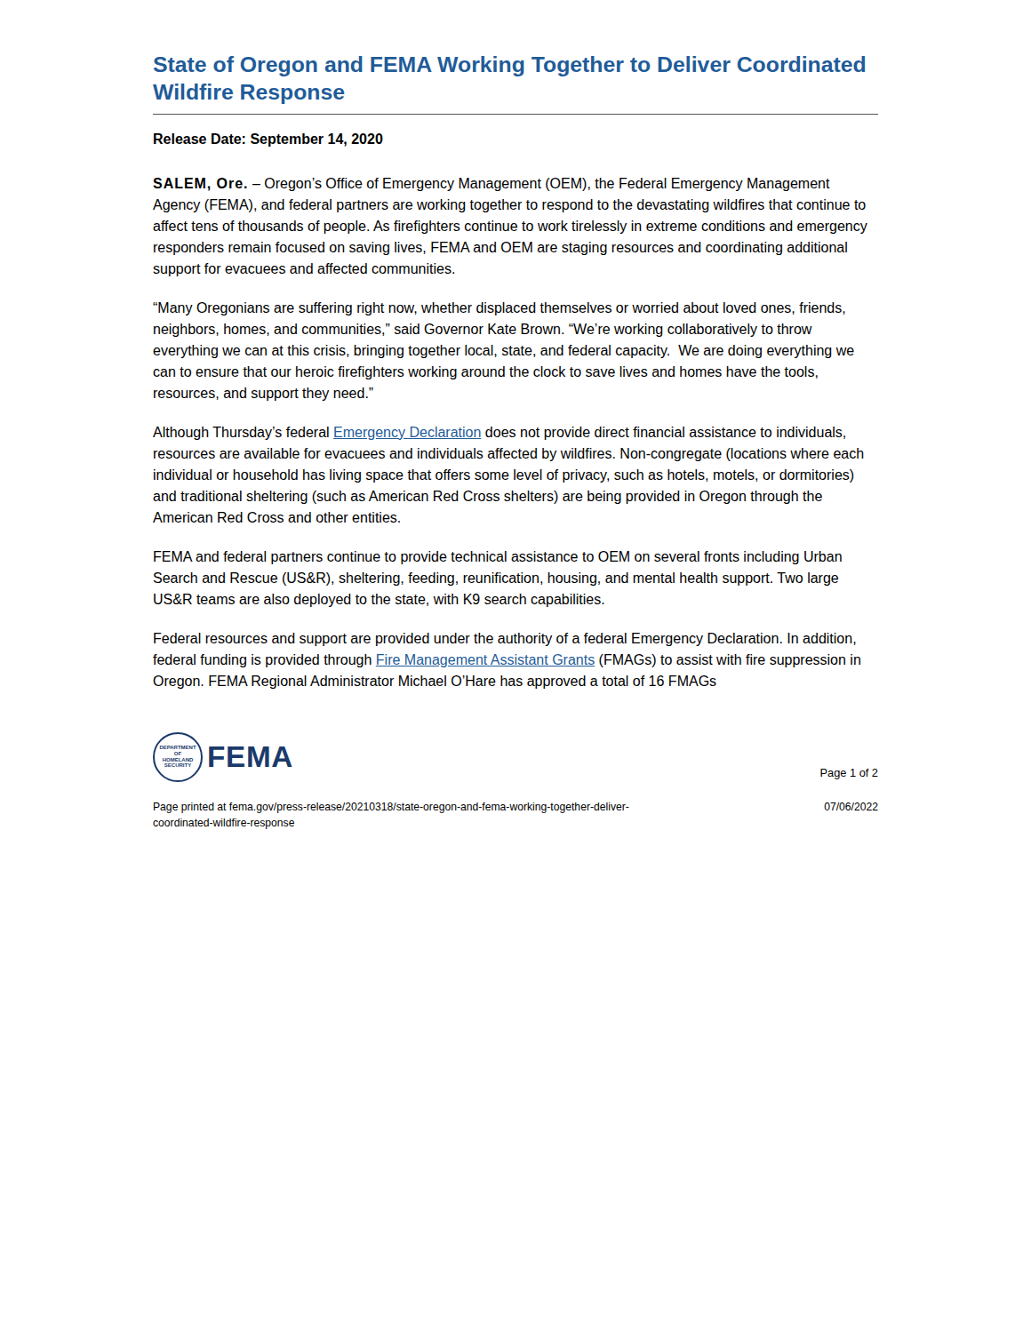State of Oregon and FEMA Working Together to Deliver Coordinated Wildfire Response
Release Date: September 14, 2020
SALEM, Ore. – Oregon’s Office of Emergency Management (OEM), the Federal Emergency Management Agency (FEMA), and federal partners are working together to respond to the devastating wildfires that continue to affect tens of thousands of people. As firefighters continue to work tirelessly in extreme conditions and emergency responders remain focused on saving lives, FEMA and OEM are staging resources and coordinating additional support for evacuees and affected communities.
“Many Oregonians are suffering right now, whether displaced themselves or worried about loved ones, friends, neighbors, homes, and communities,” said Governor Kate Brown. “We’re working collaboratively to throw everything we can at this crisis, bringing together local, state, and federal capacity. We are doing everything we can to ensure that our heroic firefighters working around the clock to save lives and homes have the tools, resources, and support they need.”
Although Thursday’s federal Emergency Declaration does not provide direct financial assistance to individuals, resources are available for evacuees and individuals affected by wildfires. Non-congregate (locations where each individual or household has living space that offers some level of privacy, such as hotels, motels, or dormitories) and traditional sheltering (such as American Red Cross shelters) are being provided in Oregon through the American Red Cross and other entities.
FEMA and federal partners continue to provide technical assistance to OEM on several fronts including Urban Search and Rescue (US&R), sheltering, feeding, reunification, housing, and mental health support. Two large US&R teams are also deployed to the state, with K9 search capabilities.
Federal resources and support are provided under the authority of a federal Emergency Declaration. In addition, federal funding is provided through Fire Management Assistant Grants (FMAGs) to assist with fire suppression in Oregon. FEMA Regional Administrator Michael O’Hare has approved a total of 16 FMAGs
DEPARTMENT
OF
HOMELAND
SECURITY
FEMA
Page 1 of 2
Page printed at fema.gov/press-release/20210318/state-oregon-and-fema-working-together-deliver-coordinated-wildfire-response
07/06/2022